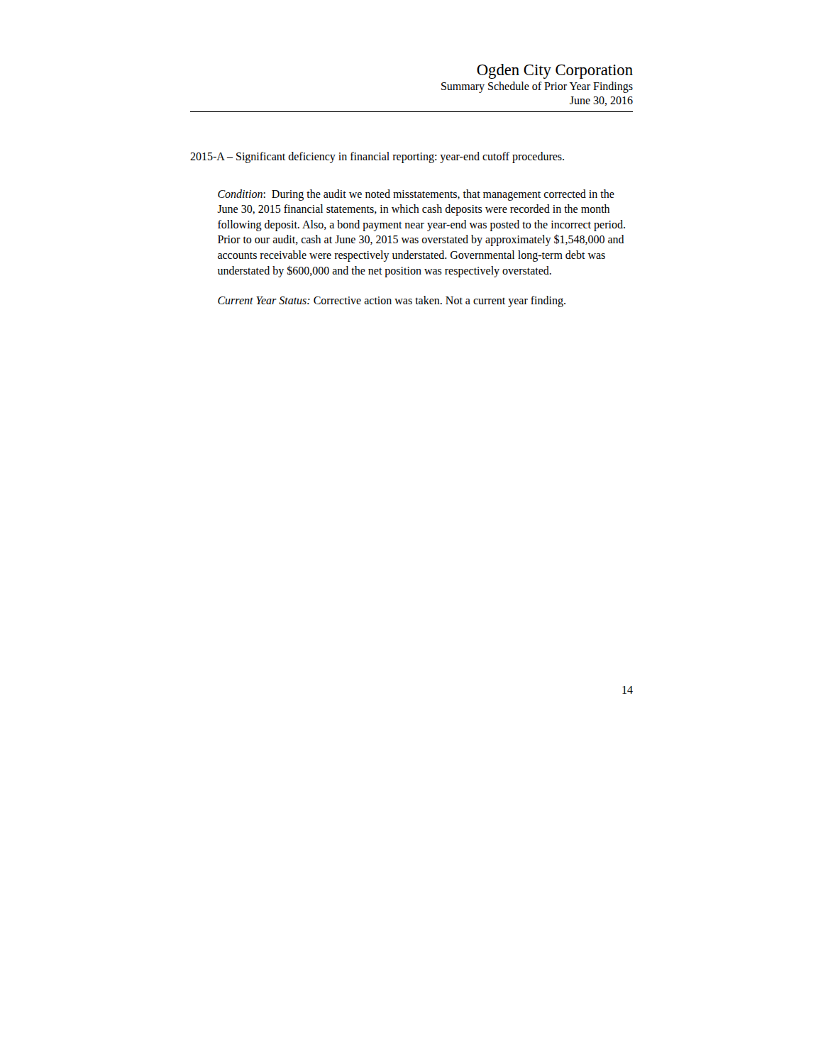Ogden City Corporation
Summary Schedule of Prior Year Findings
June 30, 2016
2015-A – Significant deficiency in financial reporting: year-end cutoff procedures.
Condition: During the audit we noted misstatements, that management corrected in the June 30, 2015 financial statements, in which cash deposits were recorded in the month following deposit. Also, a bond payment near year-end was posted to the incorrect period. Prior to our audit, cash at June 30, 2015 was overstated by approximately $1,548,000 and accounts receivable were respectively understated. Governmental long-term debt was understated by $600,000 and the net position was respectively overstated.
Current Year Status: Corrective action was taken. Not a current year finding.
14